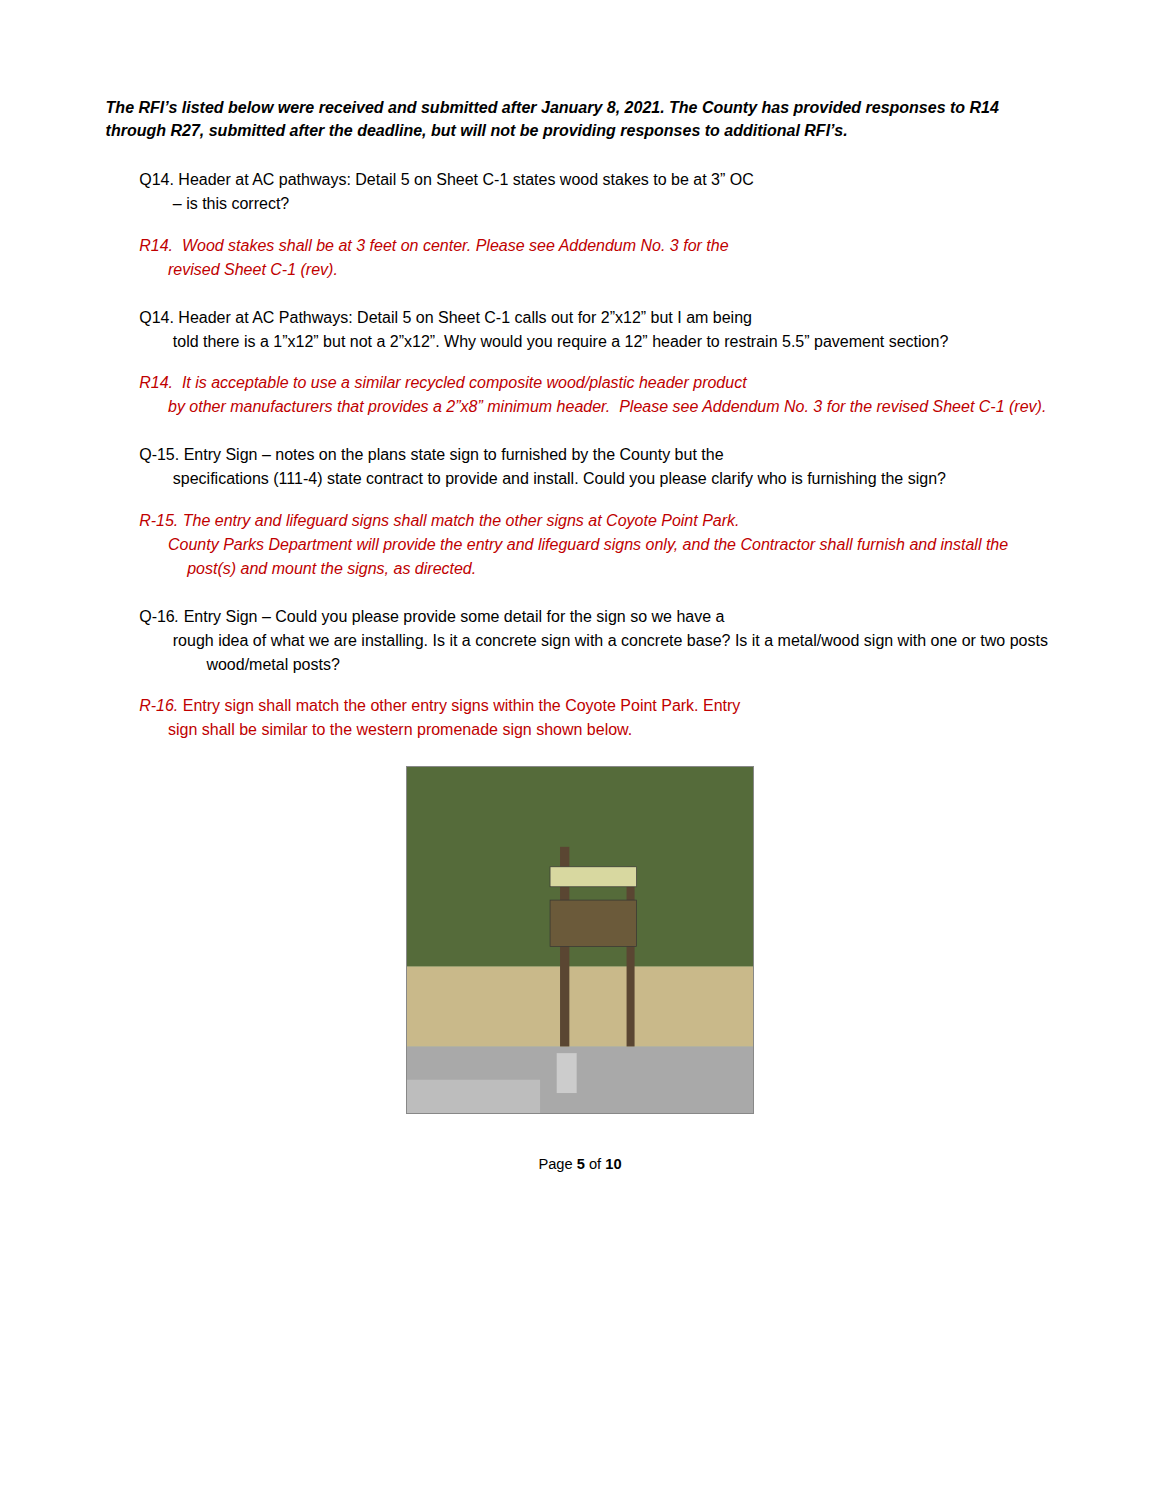The RFI’s listed below were received and submitted after January 8, 2021. The County has provided responses to R14 through R27, submitted after the deadline, but will not be providing responses to additional RFI’s.
Q14. Header at AC pathways: Detail 5 on Sheet C-1 states wood stakes to be at 3” OC – is this correct?
R14. Wood stakes shall be at 3 feet on center. Please see Addendum No. 3 for the revised Sheet C-1 (rev).
Q14. Header at AC Pathways: Detail 5 on Sheet C-1 calls out for 2”x12” but I am being told there is a 1”x12” but not a 2”x12”. Why would you require a 12” header to restrain 5.5” pavement section?
R14. It is acceptable to use a similar recycled composite wood/plastic header product by other manufacturers that provides a 2”x8” minimum header. Please see Addendum No. 3 for the revised Sheet C-1 (rev).
Q-15. Entry Sign – notes on the plans state sign to furnished by the County but the specifications (111-4) state contract to provide and install. Could you please clarify who is furnishing the sign?
R-15. The entry and lifeguard signs shall match the other signs at Coyote Point Park. County Parks Department will provide the entry and lifeguard signs only, and the Contractor shall furnish and install the post(s) and mount the signs, as directed.
Q-16. Entry Sign – Could you please provide some detail for the sign so we have a rough idea of what we are installing. Is it a concrete sign with a concrete base? Is it a metal/wood sign with one or two posts wood/metal posts?
R-16. Entry sign shall match the other entry signs within the Coyote Point Park. Entry sign shall be similar to the western promenade sign shown below.
Page 5 of 10